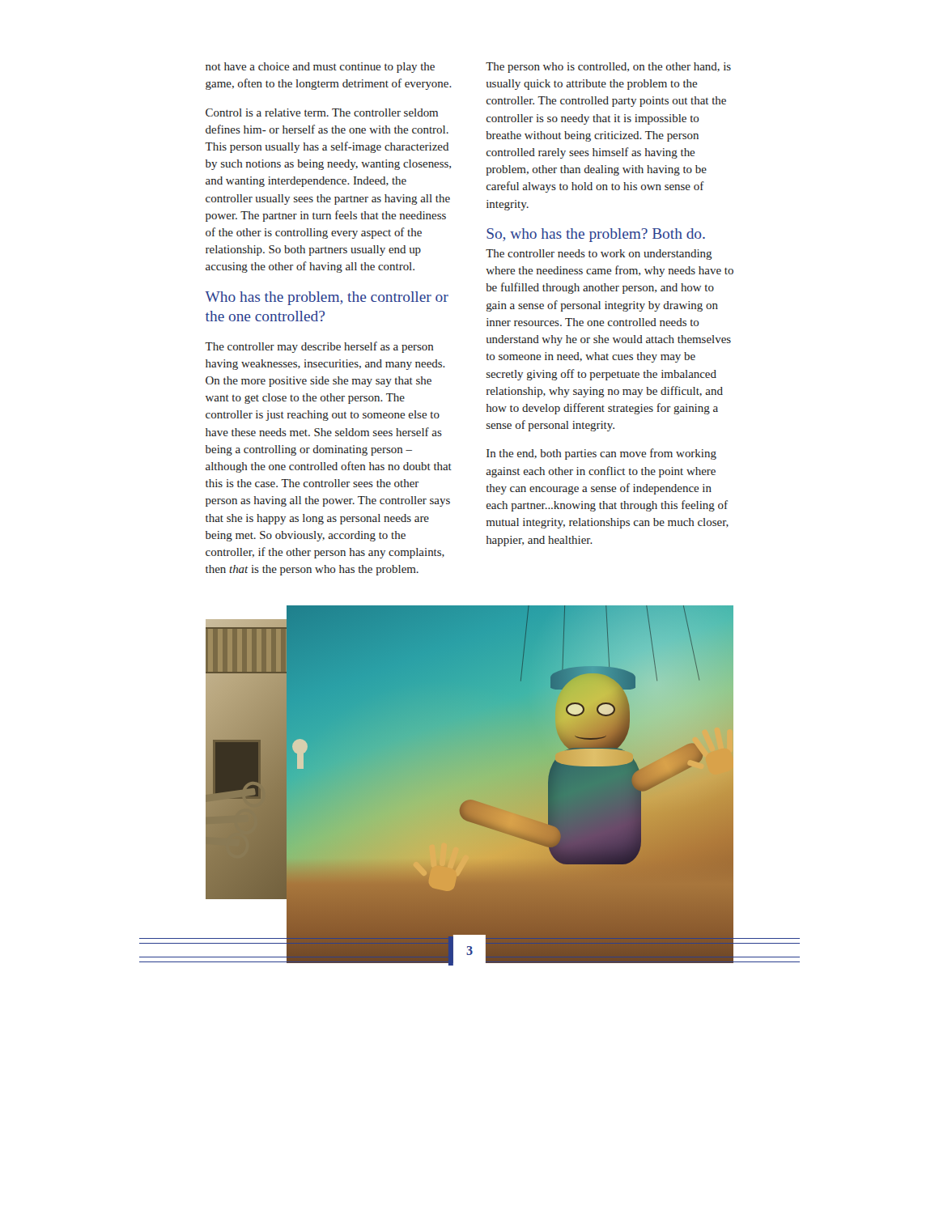not have a choice and must continue to play the game, often to the longterm detriment of everyone.
Control is a relative term. The controller seldom defines him- or herself as the one with the control. This person usually has a self-image characterized by such notions as being needy, wanting closeness, and wanting interdependence. Indeed, the controller usually sees the partner as having all the power. The partner in turn feels that the neediness of the other is controlling every aspect of the relationship. So both partners usually end up accusing the other of having all the control.
Who has the problem, the controller or the one controlled?
The controller may describe herself as a person having weaknesses, insecurities, and many needs. On the more positive side she may say that she want to get close to the other person. The controller is just reaching out to someone else to have these needs met. She seldom sees herself as being a controlling or dominating person – although the one controlled often has no doubt that this is the case. The controller sees the other person as having all the power. The controller says that she is happy as long as personal needs are being met. So obviously, according to the controller, if the other person has any complaints, then that is the person who has the problem.
The person who is controlled, on the other hand, is usually quick to attribute the problem to the controller. The controlled party points out that the controller is so needy that it is impossible to breathe without being criticized. The person controlled rarely sees himself as having the problem, other than dealing with having to be careful always to hold on to his own sense of integrity.
So, who has the problem? Both do.
The controller needs to work on understanding where the neediness came from, why needs have to be fulfilled through another person, and how to gain a sense of personal integrity by drawing on inner resources. The one controlled needs to understand why he or she would attach themselves to someone in need, what cues they may be secretly giving off to perpetuate the imbalanced relationship, why saying no may be difficult, and how to develop different strategies for gaining a sense of personal integrity.
In the end, both parties can move from working against each other in conflict to the point where they can encourage a sense of independence in each partner...knowing that through this feeling of mutual integrity, relationships can be much closer, happier, and healthier.
3